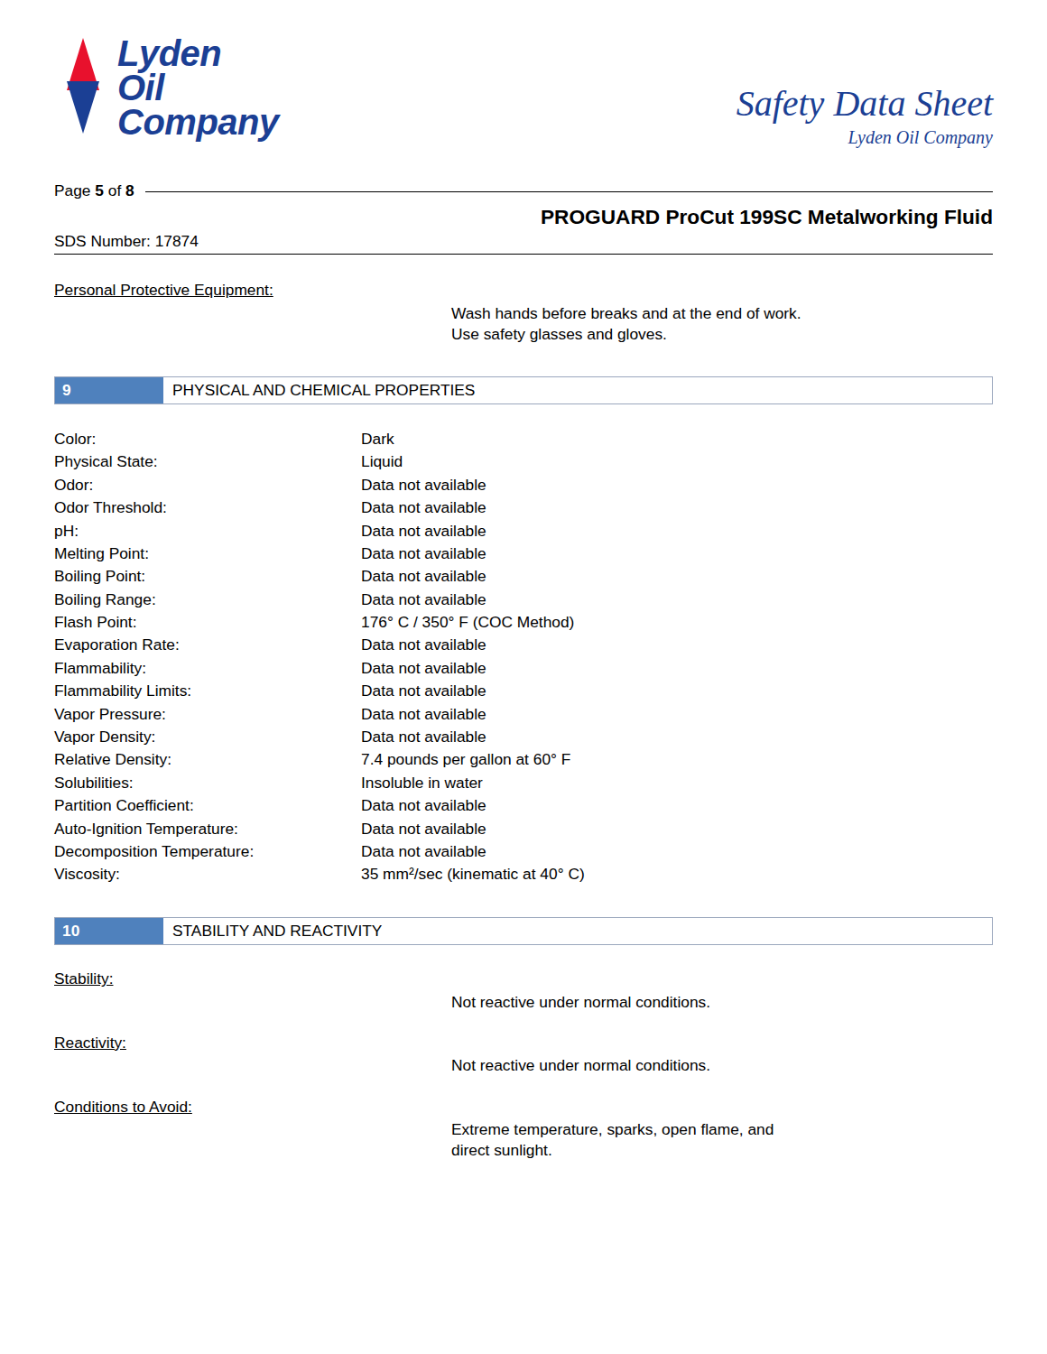Lyden
Oil
Company
Safety Data Sheet
Lyden Oil Company
Page 5 of 8
PROGUARD ProCut 199SC Metalworking Fluid
SDS Number: 17874
Personal Protective Equipment:
Wash hands before breaks and at the end of work.
Use safety glasses and gloves.
9
PHYSICAL AND CHEMICAL PROPERTIES
| Color: | Dark |
| Physical State: | Liquid |
| Odor: | Data not available |
| Odor Threshold: | Data not available |
| pH: | Data not available |
| Melting Point: | Data not available |
| Boiling Point: | Data not available |
| Boiling Range: | Data not available |
| Flash Point: | 176° C / 350° F (COC Method) |
| Evaporation Rate: | Data not available |
| Flammability: | Data not available |
| Flammability Limits: | Data not available |
| Vapor Pressure: | Data not available |
| Vapor Density: | Data not available |
| Relative Density: | 7.4 pounds per gallon at 60° F |
| Solubilities: | Insoluble in water |
| Partition Coefficient: | Data not available |
| Auto-Ignition Temperature: | Data not available |
| Decomposition Temperature: | Data not available |
| Viscosity: | 35 mm²/sec (kinematic at 40° C) |
10
STABILITY AND REACTIVITY
Stability:
Not reactive under normal conditions.
Reactivity:
Not reactive under normal conditions.
Conditions to Avoid:
Extreme temperature, sparks, open flame, and
direct sunlight.